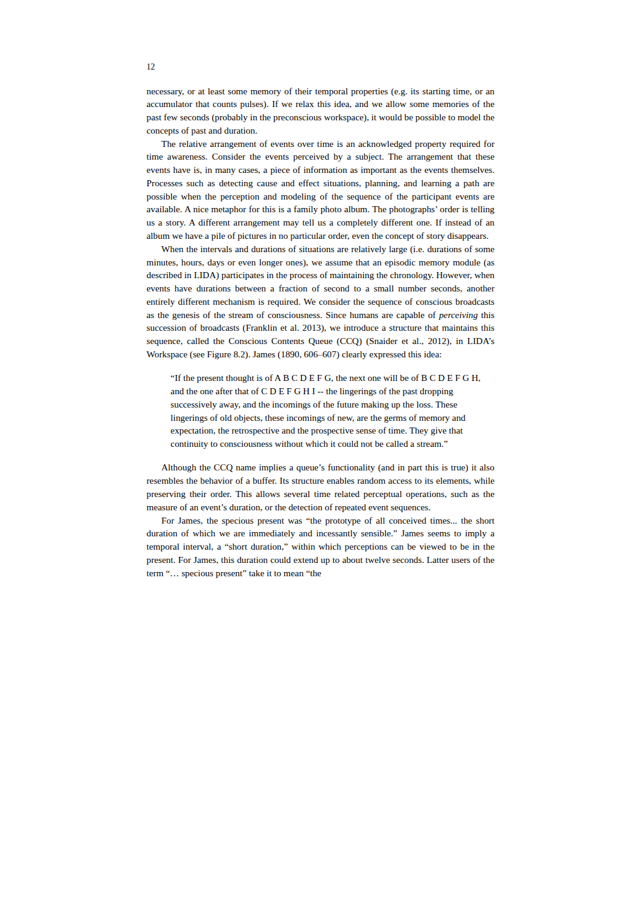12
necessary, or at least some memory of their temporal properties (e.g. its starting time, or an accumulator that counts pulses). If we relax this idea, and we allow some memories of the past few seconds (probably in the preconscious workspace), it would be possible to model the concepts of past and duration.
The relative arrangement of events over time is an acknowledged property required for time awareness. Consider the events perceived by a subject. The arrangement that these events have is, in many cases, a piece of information as important as the events themselves. Processes such as detecting cause and effect situations, planning, and learning a path are possible when the perception and modeling of the sequence of the participant events are available. A nice metaphor for this is a family photo album. The photographs’ order is telling us a story. A different arrangement may tell us a completely different one. If instead of an album we have a pile of pictures in no particular order, even the concept of story disappears.
When the intervals and durations of situations are relatively large (i.e. durations of some minutes, hours, days or even longer ones), we assume that an episodic memory module (as described in LIDA) participates in the process of maintaining the chronology. However, when events have durations between a fraction of second to a small number seconds, another entirely different mechanism is required. We consider the sequence of conscious broadcasts as the genesis of the stream of consciousness. Since humans are capable of perceiving this succession of broadcasts (Franklin et al. 2013), we introduce a structure that maintains this sequence, called the Conscious Contents Queue (CCQ) (Snaider et al., 2012), in LIDA’s Workspace (see Figure 8.2). James (1890, 606–607) clearly expressed this idea:
“If the present thought is of A B C D E F G, the next one will be of B C D E F G H, and the one after that of C D E F G H I -- the lingerings of the past dropping successively away, and the incomings of the future making up the loss. These lingerings of old objects, these incomings of new, are the germs of memory and expectation, the retrospective and the prospective sense of time. They give that continuity to consciousness without which it could not be called a stream.”
Although the CCQ name implies a queue’s functionality (and in part this is true) it also resembles the behavior of a buffer. Its structure enables random access to its elements, while preserving their order. This allows several time related perceptual operations, such as the measure of an event’s duration, or the detection of repeated event sequences.
For James, the specious present was “the prototype of all conceived times... the short duration of which we are immediately and incessantly sensible.” James seems to imply a temporal interval, a “short duration,” within which perceptions can be viewed to be in the present. For James, this duration could extend up to about twelve seconds. Latter users of the term “… specious present” take it to mean “the